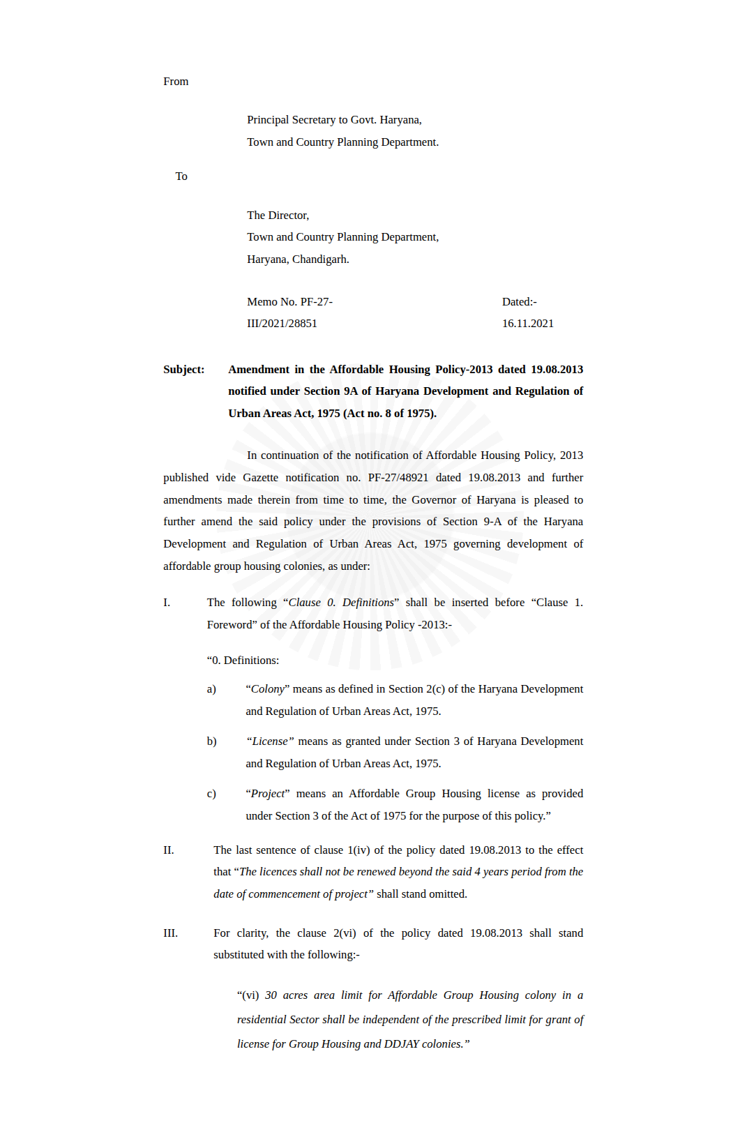From
Principal Secretary to Govt. Haryana,
Town and Country Planning Department.
To
The Director,
Town and Country Planning Department,
Haryana, Chandigarh.
Memo No. PF-27-III/2021/28851 Dated:- 16.11.2021
Subject: Amendment in the Affordable Housing Policy-2013 dated 19.08.2013 notified under Section 9A of Haryana Development and Regulation of Urban Areas Act, 1975 (Act no. 8 of 1975).
In continuation of the notification of Affordable Housing Policy, 2013 published vide Gazette notification no. PF-27/48921 dated 19.08.2013 and further amendments made therein from time to time, the Governor of Haryana is pleased to further amend the said policy under the provisions of Section 9-A of the Haryana Development and Regulation of Urban Areas Act, 1975 governing development of affordable group housing colonies, as under:
I. The following “Clause 0. Definitions” shall be inserted before “Clause 1. Foreword” of the Affordable Housing Policy -2013:-
“0. Definitions:
a) “Colony” means as defined in Section 2(c) of the Haryana Development and Regulation of Urban Areas Act, 1975.
b) “License” means as granted under Section 3 of Haryana Development and Regulation of Urban Areas Act, 1975.
c) “Project” means an Affordable Group Housing license as provided under Section 3 of the Act of 1975 for the purpose of this policy.”
II. The last sentence of clause 1(iv) of the policy dated 19.08.2013 to the effect that “The licences shall not be renewed beyond the said 4 years period from the date of commencement of project” shall stand omitted.
III. For clarity, the clause 2(vi) of the policy dated 19.08.2013 shall stand substituted with the following:-
“(vi) 30 acres area limit for Affordable Group Housing colony in a residential Sector shall be independent of the prescribed limit for grant of license for Group Housing and DDJAY colonies.”